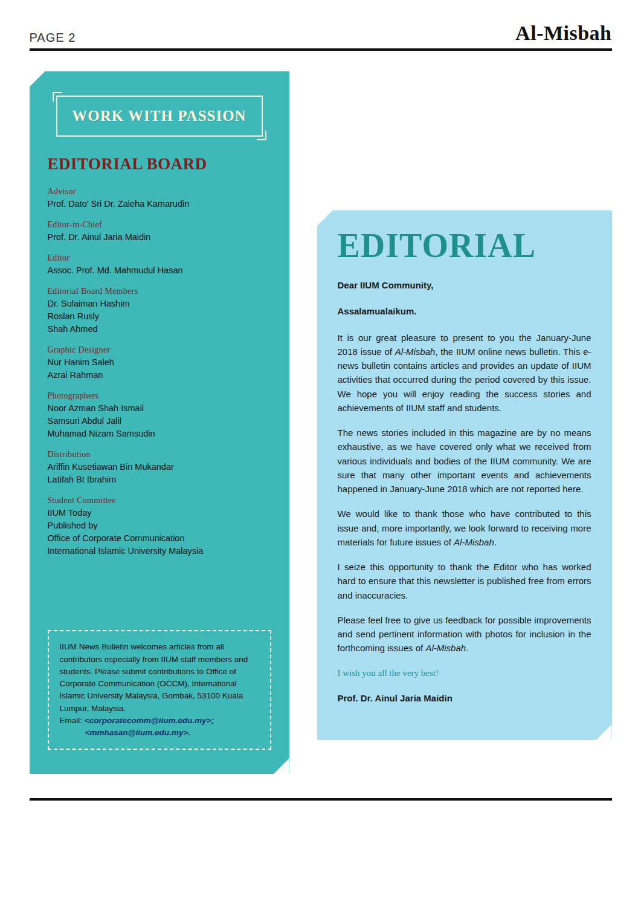PAGE 2
Al-Misbah
WORK WITH PASSION
EDITORIAL BOARD
Advisor
Prof. Dato’ Sri Dr. Zaleha Kamarudin
Editor-in-Chief
Prof. Dr. Ainul Jaria Maidin
Editor
Assoc. Prof. Md. Mahmudul Hasan
Editorial Board Members
Dr. Sulaiman Hashim Roslan Rusly Shah Ahmed
Graphic Designer
Nur Hanim Saleh Azrai Rahman
Photographers
Noor Azman Shah Ismail Samsuri Abdul Jalil Muhamad Nizam Samsudin
Distribution
Ariffin Kusetiawan Bin Mukandar Latifah Bt Ibrahim
Student Committee
IIUM Today Published by Office of Corporate Communication International Islamic University Malaysia
IIUM News Bulletin welcomes articles from all contributors especially from IIUM staff members and students. Please submit contributions to Office of Corporate Communication (OCCM), International Islamic University Malaysia, Gombak, 53100 Kuala Lumpur, Malaysia.
Email: <corporatecomm@iium.edu.my>; <mmhasan@iium.edu.my>.
EDITORIAL
Dear IIUM Community,
Assalamualaikum.
It is our great pleasure to present to you the January-June 2018 issue of Al-Misbah, the IIUM online news bulletin. This e-news bulletin contains articles and provides an update of IIUM activities that occurred during the period covered by this issue. We hope you will enjoy reading the success stories and achievements of IIUM staff and students.
The news stories included in this magazine are by no means exhaustive, as we have covered only what we received from various individuals and bodies of the IIUM community. We are sure that many other important events and achievements happened in January-June 2018 which are not reported here.
We would like to thank those who have contributed to this issue and, more importantly, we look forward to receiving more materials for future issues of Al-Misbah.
I seize this opportunity to thank the Editor who has worked hard to ensure that this newsletter is published free from errors and inaccuracies.
Please feel free to give us feedback for possible improvements and send pertinent information with photos for inclusion in the forthcoming issues of Al-Misbah.
I wish you all the very best!
Prof. Dr. Ainul Jaria Maidin